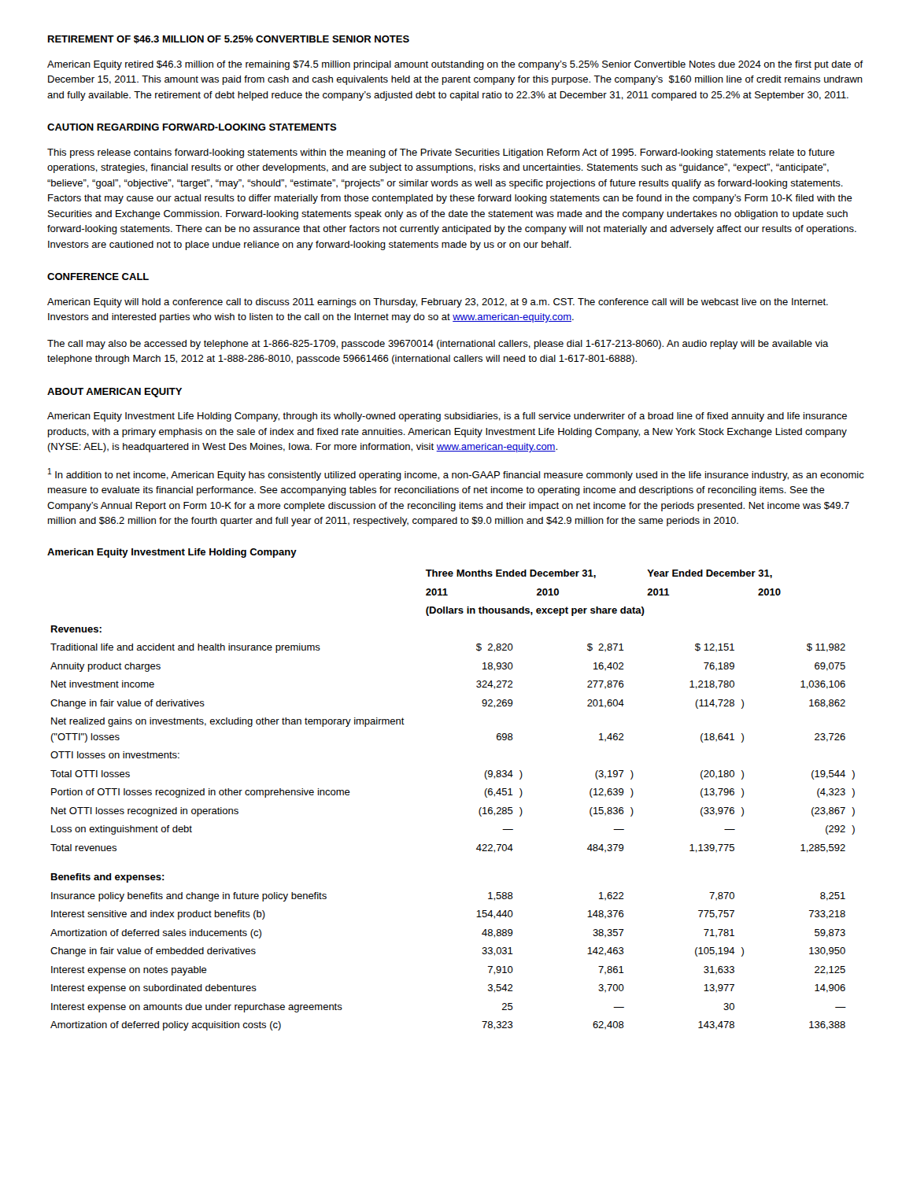RETIREMENT OF $46.3 MILLION OF 5.25% CONVERTIBLE SENIOR NOTES
American Equity retired $46.3 million of the remaining $74.5 million principal amount outstanding on the company’s 5.25% Senior Convertible Notes due 2024 on the first put date of December 15, 2011. This amount was paid from cash and cash equivalents held at the parent company for this purpose. The company’s $160 million line of credit remains undrawn and fully available. The retirement of debt helped reduce the company’s adjusted debt to capital ratio to 22.3% at December 31, 2011 compared to 25.2% at September 30, 2011.
CAUTION REGARDING FORWARD-LOOKING STATEMENTS
This press release contains forward-looking statements within the meaning of The Private Securities Litigation Reform Act of 1995. Forward-looking statements relate to future operations, strategies, financial results or other developments, and are subject to assumptions, risks and uncertainties. Statements such as “guidance”, “expect”, “anticipate”, “believe”, “goal”, “objective”, “target”, “may”, “should”, “estimate”, “projects” or similar words as well as specific projections of future results qualify as forward-looking statements. Factors that may cause our actual results to differ materially from those contemplated by these forward looking statements can be found in the company’s Form 10-K filed with the Securities and Exchange Commission. Forward-looking statements speak only as of the date the statement was made and the company undertakes no obligation to update such forward-looking statements. There can be no assurance that other factors not currently anticipated by the company will not materially and adversely affect our results of operations. Investors are cautioned not to place undue reliance on any forward-looking statements made by us or on our behalf.
CONFERENCE CALL
American Equity will hold a conference call to discuss 2011 earnings on Thursday, February 23, 2012, at 9 a.m. CST. The conference call will be webcast live on the Internet. Investors and interested parties who wish to listen to the call on the Internet may do so at www.american-equity.com.
The call may also be accessed by telephone at 1-866-825-1709, passcode 39670014 (international callers, please dial 1-617-213-8060). An audio replay will be available via telephone through March 15, 2012 at 1-888-286-8010, passcode 59661466 (international callers will need to dial 1-617-801-6888).
ABOUT AMERICAN EQUITY
American Equity Investment Life Holding Company, through its wholly-owned operating subsidiaries, is a full service underwriter of a broad line of fixed annuity and life insurance products, with a primary emphasis on the sale of index and fixed rate annuities. American Equity Investment Life Holding Company, a New York Stock Exchange Listed company (NYSE: AEL), is headquartered in West Des Moines, Iowa. For more information, visit www.american-equity.com.
1 In addition to net income, American Equity has consistently utilized operating income, a non-GAAP financial measure commonly used in the life insurance industry, as an economic measure to evaluate its financial performance. See accompanying tables for reconciliations of net income to operating income and descriptions of reconciling items. See the Company’s Annual Report on Form 10-K for a more complete discussion of the reconciling items and their impact on net income for the periods presented. Net income was $49.7 million and $86.2 million for the fourth quarter and full year of 2011, respectively, compared to $9.0 million and $42.9 million for the same periods in 2010.
American Equity Investment Life Holding Company
| | Three Months Ended December 31, | Year Ended December 31, |
| | 2011 | 2010 | 2011 | 2010 |
| | (Dollars in thousands, except per share data) |
| Revenues: | | | | | | | | |
| Traditional life and accident and health insurance premiums | $ 2,820 | | $ 2,871 | | $ 12,151 | | $ 11,982 | |
| Annuity product charges | 18,930 | | 16,402 | | 76,189 | | 69,075 | |
| Net investment income | 324,272 | | 277,876 | | 1,218,780 | | 1,036,106 | |
| Change in fair value of derivatives | 92,269 | | 201,604 | | (114,728 | ) | 168,862 | |
| Net realized gains on investments, excluding other than temporary impairment ("OTTI") losses | 698 | | 1,462 | | (18,641 | ) | 23,726 | |
| OTTI losses on investments: | | | | | | | | |
| Total OTTI losses | (9,834 | ) | (3,197 | ) | (20,180 | ) | (19,544 | ) |
| Portion of OTTI losses recognized in other comprehensive income | (6,451 | ) | (12,639 | ) | (13,796 | ) | (4,323 | ) |
| Net OTTI losses recognized in operations | (16,285 | ) | (15,836 | ) | (33,976 | ) | (23,867 | ) |
| Loss on extinguishment of debt | — | | — | | — | | (292 | ) |
| Total revenues | 422,704 | | 484,379 | | 1,139,775 | | 1,285,592 | |
| Benefits and expenses: | | | | | | | | |
| Insurance policy benefits and change in future policy benefits | 1,588 | | 1,622 | | 7,870 | | 8,251 | |
| Interest sensitive and index product benefits (b) | 154,440 | | 148,376 | | 775,757 | | 733,218 | |
| Amortization of deferred sales inducements (c) | 48,889 | | 38,357 | | 71,781 | | 59,873 | |
| Change in fair value of embedded derivatives | 33,031 | | 142,463 | | (105,194 | ) | 130,950 | |
| Interest expense on notes payable | 7,910 | | 7,861 | | 31,633 | | 22,125 | |
| Interest expense on subordinated debentures | 3,542 | | 3,700 | | 13,977 | | 14,906 | |
| Interest expense on amounts due under repurchase agreements | 25 | | — | | 30 | | — | |
| Amortization of deferred policy acquisition costs (c) | 78,323 | | 62,408 | | 143,478 | | 136,388 | |